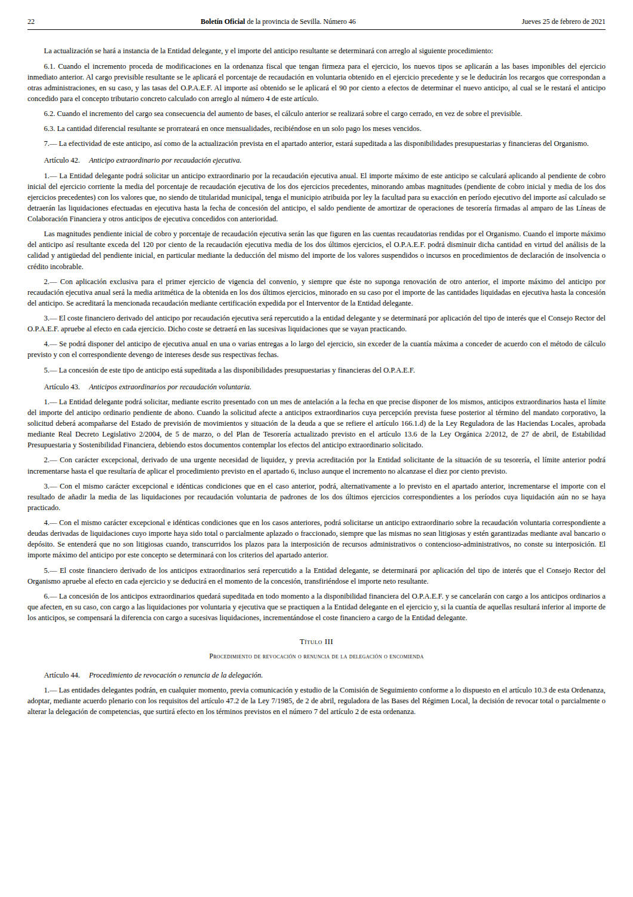22
Boletín Oficial de la provincia de Sevilla. Número 46
Jueves 25 de febrero de 2021
La actualización se hará a instancia de la Entidad delegante, y el importe del anticipo resultante se determinará con arreglo al siguiente procedimiento:
6.1. Cuando el incremento proceda de modificaciones en la ordenanza fiscal que tengan firmeza para el ejercicio, los nuevos tipos se aplicarán a las bases imponibles del ejercicio inmediato anterior. Al cargo previsible resultante se le aplicará el porcentaje de recaudación en voluntaria obtenido en el ejercicio precedente y se le deducirán los recargos que correspondan a otras administraciones, en su caso, y las tasas del O.P.A.E.F. Al importe así obtenido se le aplicará el 90 por ciento a efectos de determinar el nuevo anticipo, al cual se le restará el anticipo concedido para el concepto tributario concreto calculado con arreglo al número 4 de este artículo.
6.2. Cuando el incremento del cargo sea consecuencia del aumento de bases, el cálculo anterior se realizará sobre el cargo cerrado, en vez de sobre el previsible.
6.3. La cantidad diferencial resultante se prorrateará en once mensualidades, recibiéndose en un solo pago los meses vencidos.
7.— La efectividad de este anticipo, así como de la actualización prevista en el apartado anterior, estará supeditada a las disponibilidades presupuestarias y financieras del Organismo.
Artículo 42. Anticipo extraordinario por recaudación ejecutiva.
1.— La Entidad delegante podrá solicitar un anticipo extraordinario por la recaudación ejecutiva anual. El importe máximo de este anticipo se calculará aplicando al pendiente de cobro inicial del ejercicio corriente la media del porcentaje de recaudación ejecutiva de los dos ejercicios precedentes, minorando ambas magnitudes (pendiente de cobro inicial y media de los dos ejercicios precedentes) con los valores que, no siendo de titularidad municipal, tenga el municipio atribuida por ley la facultad para su exacción en período ejecutivo del importe así calculado se detraerán las liquidaciones efectuadas en ejecutiva hasta la fecha de concesión del anticipo, el saldo pendiente de amortizar de operaciones de tesorería firmadas al amparo de las Líneas de Colaboración Financiera y otros anticipos de ejecutiva concedidos con anterioridad.
Las magnitudes pendiente inicial de cobro y porcentaje de recaudación ejecutiva serán las que figuren en las cuentas recaudatorias rendidas por el Organismo. Cuando el importe máximo del anticipo así resultante exceda del 120 por ciento de la recaudación ejecutiva media de los dos últimos ejercicios, el O.P.A.E.F. podrá disminuir dicha cantidad en virtud del análisis de la calidad y antigüedad del pendiente inicial, en particular mediante la deducción del mismo del importe de los valores suspendidos o incursos en procedimientos de declaración de insolvencia o crédito incobrable.
2.— Con aplicación exclusiva para el primer ejercicio de vigencia del convenio, y siempre que éste no suponga renovación de otro anterior, el importe máximo del anticipo por recaudación ejecutiva anual será la media aritmética de la obtenida en los dos últimos ejercicios, minorado en su caso por el importe de las cantidades liquidadas en ejecutiva hasta la concesión del anticipo. Se acreditará la mencionada recaudación mediante certificación expedida por el Interventor de la Entidad delegante.
3.— El coste financiero derivado del anticipo por recaudación ejecutiva será repercutido a la entidad delegante y se determinará por aplicación del tipo de interés que el Consejo Rector del O.P.A.E.F. apruebe al efecto en cada ejercicio. Dicho coste se detraerá en las sucesivas liquidaciones que se vayan practicando.
4.— Se podrá disponer del anticipo de ejecutiva anual en una o varias entregas a lo largo del ejercicio, sin exceder de la cuantía máxima a conceder de acuerdo con el método de cálculo previsto y con el correspondiente devengo de intereses desde sus respectivas fechas.
5.— La concesión de este tipo de anticipo está supeditada a las disponibilidades presupuestarias y financieras del O.P.A.E.F.
Artículo 43. Anticipos extraordinarios por recaudación voluntaria.
1.— La Entidad delegante podrá solicitar, mediante escrito presentado con un mes de antelación a la fecha en que precise disponer de los mismos, anticipos extraordinarios hasta el límite del importe del anticipo ordinario pendiente de abono. Cuando la solicitud afecte a anticipos extraordinarios cuya percepción prevista fuese posterior al término del mandato corporativo, la solicitud deberá acompañarse del Estado de previsión de movimientos y situación de la deuda a que se refiere el artículo 166.1.d) de la Ley Reguladora de las Haciendas Locales, aprobada mediante Real Decreto Legislativo 2/2004, de 5 de marzo, o del Plan de Tesorería actualizado previsto en el artículo 13.6 de la Ley Orgánica 2/2012, de 27 de abril, de Estabilidad Presupuestaria y Sostenibilidad Financiera, debiendo estos documentos contemplar los efectos del anticipo extraordinario solicitado.
2.— Con carácter excepcional, derivado de una urgente necesidad de liquidez, y previa acreditación por la Entidad solicitante de la situación de su tesorería, el límite anterior podrá incrementarse hasta el que resultaría de aplicar el procedimiento previsto en el apartado 6, incluso aunque el incremento no alcanzase el diez por ciento previsto.
3.— Con el mismo carácter excepcional e idénticas condiciones que en el caso anterior, podrá, alternativamente a lo previsto en el apartado anterior, incrementarse el importe con el resultado de añadir la media de las liquidaciones por recaudación voluntaria de padrones de los dos últimos ejercicios correspondientes a los períodos cuya liquidación aún no se haya practicado.
4.— Con el mismo carácter excepcional e idénticas condiciones que en los casos anteriores, podrá solicitarse un anticipo extraordinario sobre la recaudación voluntaria correspondiente a deudas derivadas de liquidaciones cuyo importe haya sido total o parcialmente aplazado o fraccionado, siempre que las mismas no sean litigiosas y estén garantizadas mediante aval bancario o depósito. Se entenderá que no son litigiosas cuando, transcurridos los plazos para la interposición de recursos administrativos o contencioso-administrativos, no conste su interposición. El importe máximo del anticipo por este concepto se determinará con los criterios del apartado anterior.
5.— El coste financiero derivado de los anticipos extraordinarios será repercutido a la Entidad delegante, se determinará por aplicación del tipo de interés que el Consejo Rector del Organismo apruebe al efecto en cada ejercicio y se deducirá en el momento de la concesión, transfiriéndose el importe neto resultante.
6.— La concesión de los anticipos extraordinarios quedará supeditada en todo momento a la disponibilidad financiera del O.P.A.E.F. y se cancelarán con cargo a los anticipos ordinarios a que afecten, en su caso, con cargo a las liquidaciones por voluntaria y ejecutiva que se practiquen a la Entidad delegante en el ejercicio y, si la cuantía de aquellas resultará inferior al importe de los anticipos, se compensará la diferencia con cargo a sucesivas liquidaciones, incrementándose el coste financiero a cargo de la Entidad delegante.
Título III
Procedimiento de revocación o renuncia de la delegación o encomienda
Artículo 44. Procedimiento de revocación o renuncia de la delegación.
1.— Las entidades delegantes podrán, en cualquier momento, previa comunicación y estudio de la Comisión de Seguimiento conforme a lo dispuesto en el artículo 10.3 de esta Ordenanza, adoptar, mediante acuerdo plenario con los requisitos del artículo 47.2 de la Ley 7/1985, de 2 de abril, reguladora de las Bases del Régimen Local, la decisión de revocar total o parcialmente o alterar la delegación de competencias, que surtirá efecto en los términos previstos en el número 7 del artículo 2 de esta ordenanza.